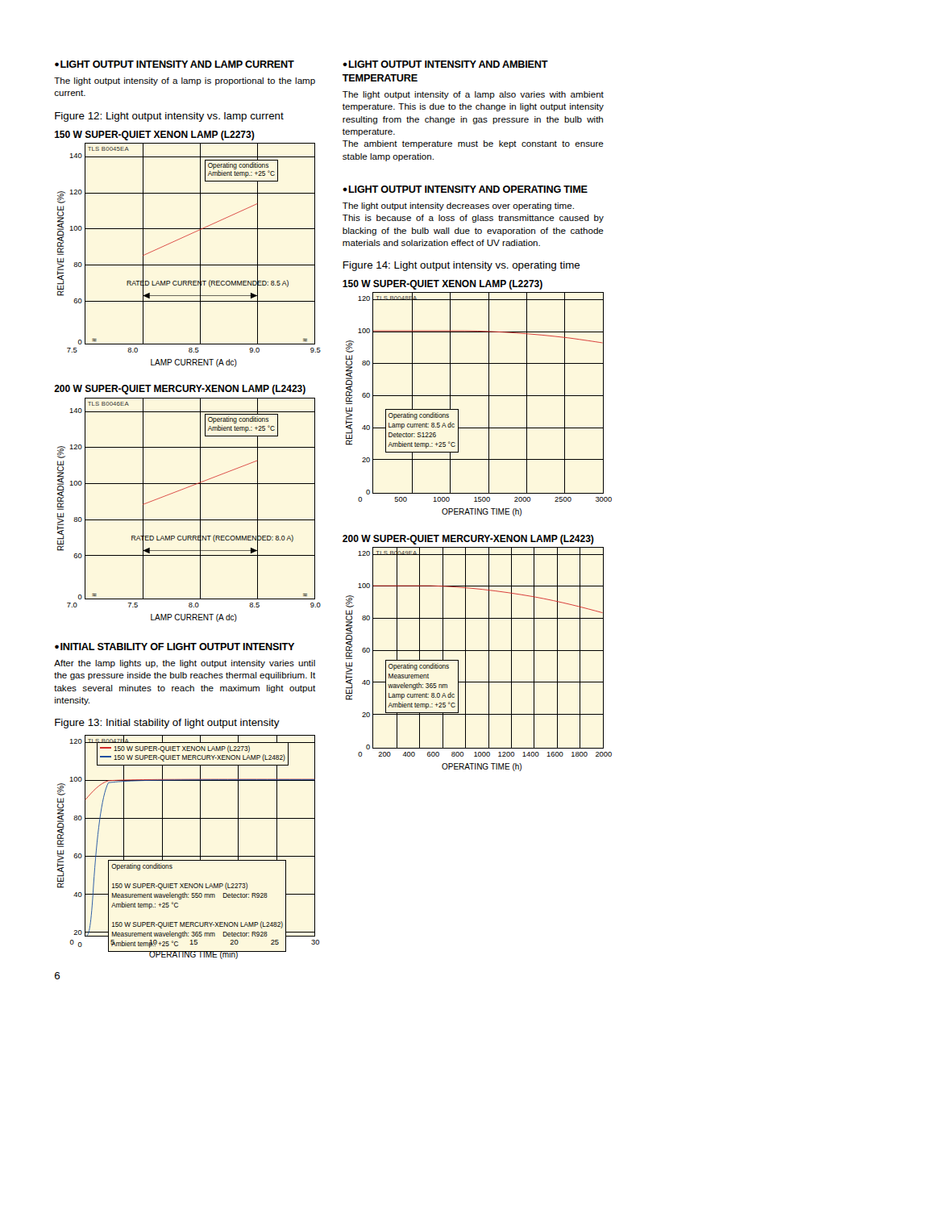LIGHT OUTPUT INTENSITY AND LAMP CURRENT
The light output intensity of a lamp is proportional to the lamp current.
Figure 12: Light output intensity vs. lamp current
150 W SUPER-QUIET XENON LAMP (L2273)
RELATIVE IRRADIANCE (%)
140 120 100 80 60 0
TLS B0045EA
Operating conditions
Ambient temp.: +25 °C
RATED LAMP CURRENT (RECOMMENDED: 8.5 A)
≈
≈
7.5 8.0 8.5 9.0 9.5
LAMP CURRENT (A dc)
200 W SUPER-QUIET MERCURY-XENON LAMP (L2423)
RELATIVE IRRADIANCE (%)
140 120 100 80 60 0
TLS B0046EA
Operating conditions
Ambient temp.: +25 °C
RATED LAMP CURRENT (RECOMMENDED: 8.0 A)
≈
≈
7.0 7.5 8.0 8.5 9.0
LAMP CURRENT (A dc)
INITIAL STABILITY OF LIGHT OUTPUT INTENSITY
After the lamp lights up, the light output intensity varies until the gas pressure inside the bulb reaches thermal equilibrium. It takes several minutes to reach the maximum light output intensity.
Figure 13: Initial stability of light output intensity
RELATIVE IRRADIANCE (%)
120 100 80 60 40 20 0
TLS B0047EA
150 W SUPER-QUIET XENON LAMP (L2273)
150 W SUPER-QUIET MERCURY-XENON LAMP (L2482)
Operating conditions
150 W SUPER-QUIET XENON LAMP (L2273)
Measurement wavelength: 550 mm Detector: R928
Ambient temp.: +25 °C
150 W SUPER-QUIET MERCURY-XENON LAMP (L2482)
Measurement wavelength: 365 mm Detector: R928
Ambient temp.: +25 °C
0 5 10 15 20 25 30
OPERATING TIME (min)
LIGHT OUTPUT INTENSITY AND AMBIENT TEMPERATURE
The light output intensity of a lamp also varies with ambient temperature. This is due to the change in light output intensity resulting from the change in gas pressure in the bulb with temperature.
The ambient temperature must be kept constant to ensure stable lamp operation.
LIGHT OUTPUT INTENSITY AND OPERATING TIME
The light output intensity decreases over operating time.
This is because of a loss of glass transmittance caused by blacking of the bulb wall due to evaporation of the cathode materials and solarization effect of UV radiation.
Figure 14: Light output intensity vs. operating time
150 W SUPER-QUIET XENON LAMP (L2273)
RELATIVE IRRADIANCE (%)
120 100 80 60 40 20 0
TLS B0048EA
Operating conditions
Lamp current: 8.5 A dc
Detector: S1226
Ambient temp.: +25 °C
0 500 1000 1500 2000 2500 3000
OPERATING TIME (h)
200 W SUPER-QUIET MERCURY-XENON LAMP (L2423)
RELATIVE IRRADIANCE (%)
120 100 80 60 40 20 0
TLS B0049EA
Operating conditions
Measurement
wavelength: 365 nm
Lamp current: 8.0 A dc
Ambient temp.: +25 °C
0 200 400 600 800 1000 1200 1400 1600 1800 2000
OPERATING TIME (h)
6